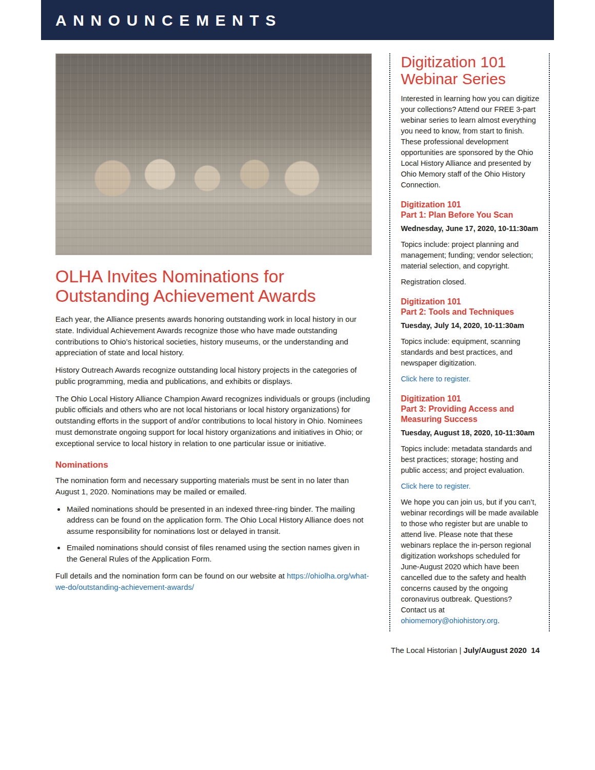Announcements
OLHA Invites Nominations for Outstanding Achievement Awards
Each year, the Alliance presents awards honoring outstanding work in local history in our state. Individual Achievement Awards recognize those who have made outstanding contributions to Ohio’s historical societies, history museums, or the understanding and appreciation of state and local history.
History Outreach Awards recognize outstanding local history projects in the categories of public programming, media and publications, and exhibits or displays.
The Ohio Local History Alliance Champion Award recognizes individuals or groups (including public officials and others who are not local historians or local history organizations) for outstanding efforts in the support of and/or contributions to local history in Ohio. Nominees must demonstrate ongoing support for local history organizations and initiatives in Ohio; or exceptional service to local history in relation to one particular issue or initiative.
Nominations
The nomination form and necessary supporting materials must be sent in no later than August 1, 2020. Nominations may be mailed or emailed.
Mailed nominations should be presented in an indexed three-ring binder. The mailing address can be found on the application form. The Ohio Local History Alliance does not assume responsibility for nominations lost or delayed in transit.
Emailed nominations should consist of files renamed using the section names given in the General Rules of the Application Form.
Full details and the nomination form can be found on our website at https://ohiolha.org/what-we-do/outstanding-achievement-awards/
Digitization 101 Webinar Series
Interested in learning how you can digitize your collections? Attend our FREE 3-part webinar series to learn almost everything you need to know, from start to finish. These professional development opportunities are sponsored by the Ohio Local History Alliance and presented by Ohio Memory staff of the Ohio History Connection.
Digitization 101
Part 1: Plan Before You Scan
Wednesday, June 17, 2020, 10-11:30am
Topics include: project planning and management; funding; vendor selection; material selection, and copyright.
Registration closed.
Digitization 101
Part 2: Tools and Techniques
Tuesday, July 14, 2020, 10-11:30am
Topics include: equipment, scanning standards and best practices, and newspaper digitization.
Click here to register.
Digitization 101
Part 3: Providing Access and Measuring Success
Tuesday, August 18, 2020, 10-11:30am
Topics include: metadata standards and best practices; storage; hosting and public access; and project evaluation.
Click here to register.
We hope you can join us, but if you can’t, webinar recordings will be made available to those who register but are unable to attend live. Please note that these webinars replace the in-person regional digitization workshops scheduled for June-August 2020 which have been cancelled due to the safety and health concerns caused by the ongoing coronavirus outbreak. Questions? Contact us at ohiomemory@ohiohistory.org.
The Local Historian | July/August 2020 14